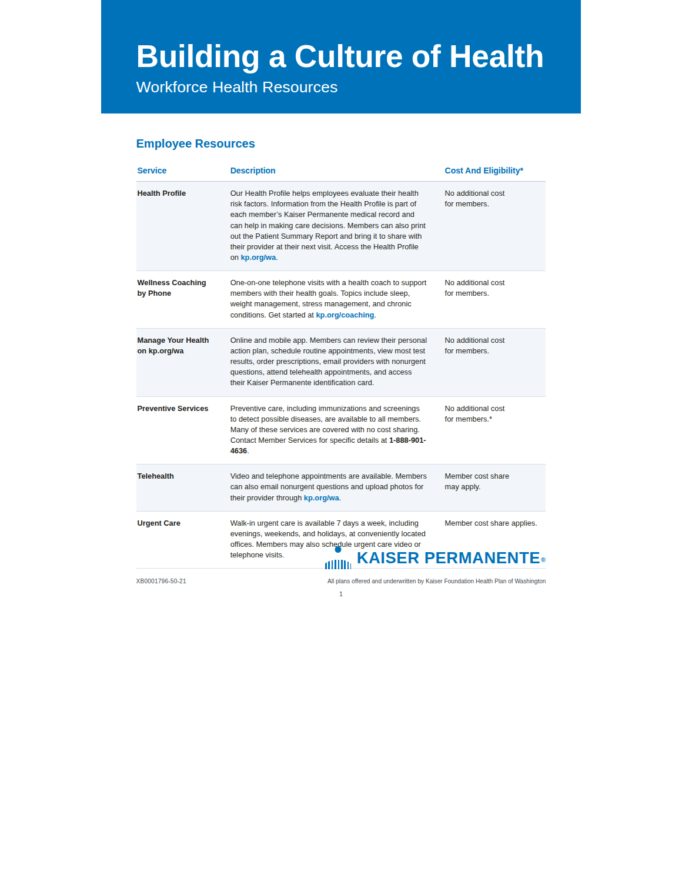Building a Culture of Health
Workforce Health Resources
Employee Resources
| Service | Description | Cost And Eligibility* |
| --- | --- | --- |
| Health Profile | Our Health Profile helps employees evaluate their health risk factors. Information from the Health Profile is part of each member’s Kaiser Permanente medical record and can help in making care decisions. Members can also print out the Patient Summary Report and bring it to share with their provider at their next visit. Access the Health Profile on kp.org/wa . | No additional cost for members. |
| Wellness Coaching by Phone | One-on-one telephone visits with a health coach to support members with their health goals. Topics include sleep, weight management, stress management, and chronic conditions. Get started at kp.org/coaching . | No additional cost for members. |
| Manage Your Health on kp.org/wa | Online and mobile app. Members can review their personal action plan, schedule routine appointments, view most test results, order prescriptions, email providers with nonurgent questions, attend telehealth appointments, and access their Kaiser Permanente identification card. | No additional cost for members. |
| Preventive Services | Preventive care, including immunizations and screenings to detect possible diseases, are available to all members. Many of these services are covered with no cost sharing. Contact Member Services for specific details at 1-888-901-4636 . | No additional cost for members.* |
| Telehealth | Video and telephone appointments are available. Members can also email nonurgent questions and upload photos for their provider through kp.org/wa . | Member cost share may apply. |
| Urgent Care | Walk-in urgent care is available 7 days a week, including evenings, weekends, and holidays, at conveniently located offices. Members may also schedule urgent care video or telephone visits. | Member cost share applies. |
KAISER PERMANENTE®
XB0001796-50-21
All plans offered and underwritten by Kaiser Foundation Health Plan of Washington
1